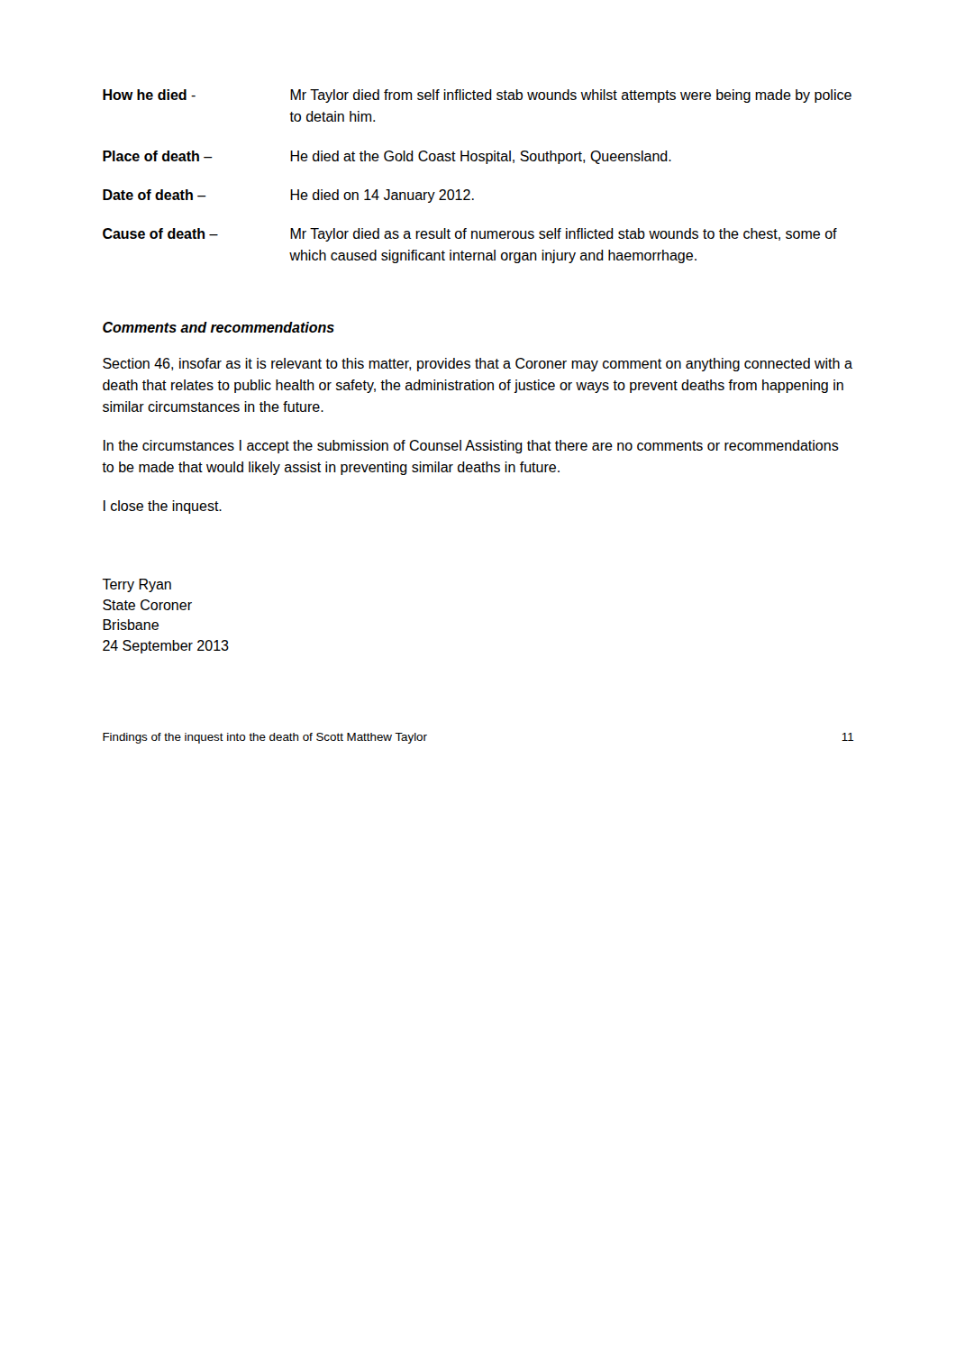How he died -
Mr Taylor died from self inflicted stab wounds whilst attempts were being made by police to detain him.
Place of death –
He died at the Gold Coast Hospital, Southport, Queensland.
Date of death –
He died on 14 January 2012.
Cause of death –
Mr Taylor died as a result of numerous self inflicted stab wounds to the chest, some of which caused significant internal organ injury and haemorrhage.
Comments and recommendations
Section 46, insofar as it is relevant to this matter, provides that a Coroner may comment on anything connected with a death that relates to public health or safety, the administration of justice or ways to prevent deaths from happening in similar circumstances in the future.
In the circumstances I accept the submission of Counsel Assisting that there are no comments or recommendations to be made that would likely assist in preventing similar deaths in future.
I close the inquest.
Terry Ryan
State Coroner
Brisbane
24 September 2013
Findings of the inquest into the death of Scott Matthew Taylor 11